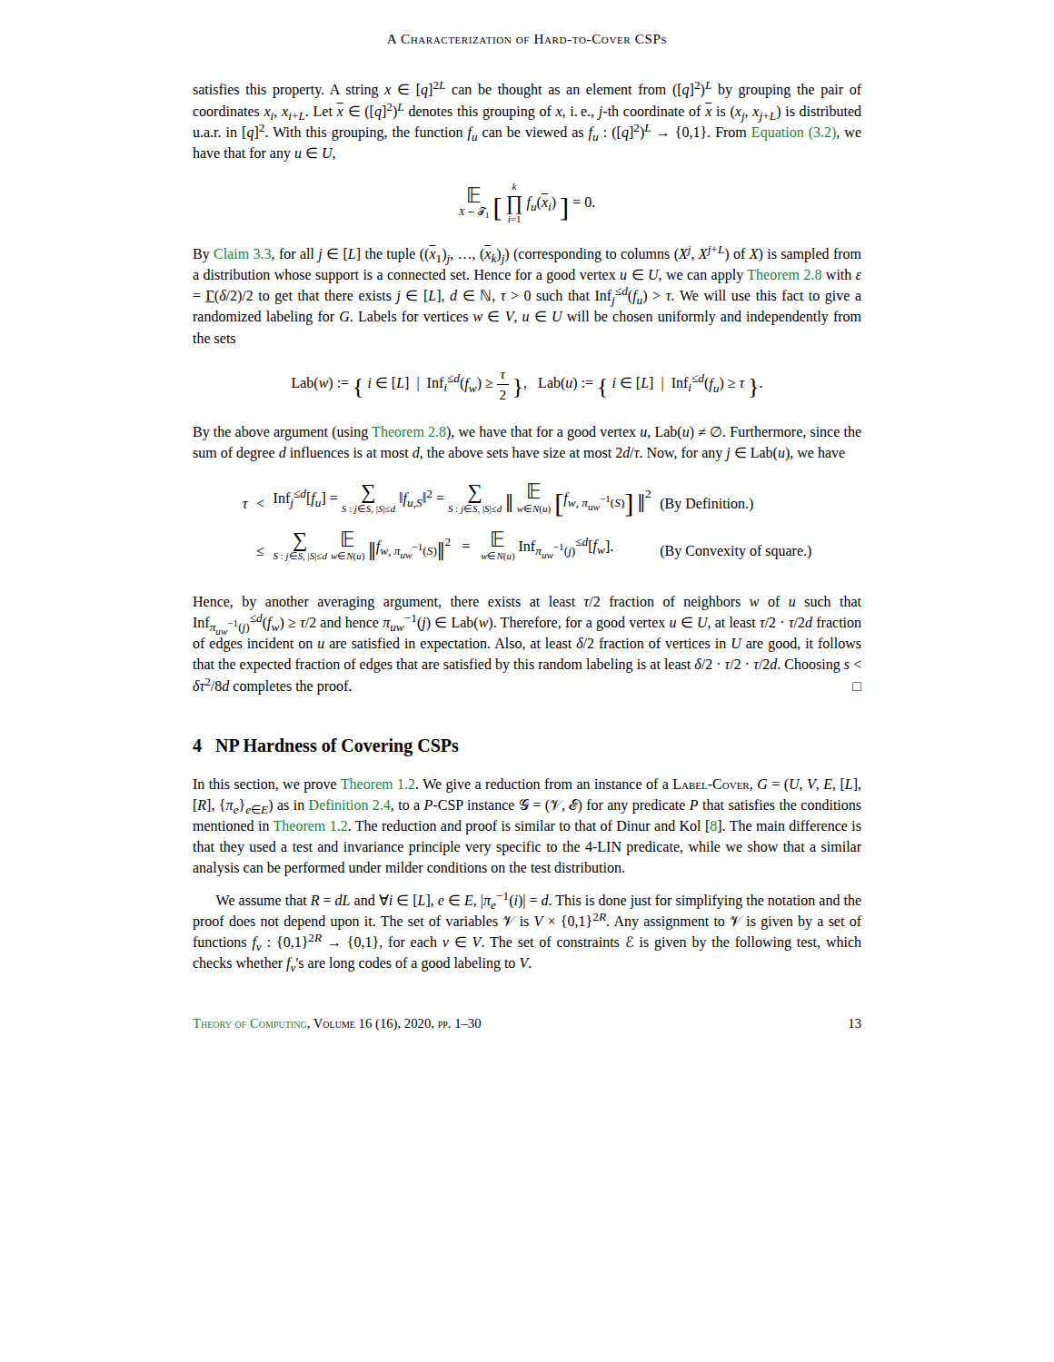A Characterization of Hard-to-Cover CSPs
satisfies this property. A string x ∈ [q]2L can be thought as an element from ([q]2)L by grouping the pair of coordinates xi, xi+L. Let x ∈ ([q]2)L denotes this grouping of x, i. e., j-th coordinate of x is (xj, xj+L) is distributed u.a.r. in [q]2. With this grouping, the function fu can be viewed as fu : ([q]2)L → {0,1}. From Equation (3.2), we have that for any u ∈ U,
𝔼X ∼ 𝒯1 [ k∏i=1 fu(xi) ] = 0.
By Claim 3.3, for all j ∈ [L] the tuple ((x1)j, …, (xk)j) (corresponding to columns (Xj, Xj+L) of X) is sampled from a distribution whose support is a connected set. Hence for a good vertex u ∈ U, we can apply Theorem 2.8 with ε = Γ(δ/2)/2 to get that there exists j ∈ [L], d ∈ ℕ, τ > 0 such that Infj≤d(fu) > τ. We will use this fact to give a randomized labeling for G. Labels for vertices w ∈ V, u ∈ U will be chosen uniformly and independently from the sets
Lab(w) := { i ∈ [L] | Infi≤d(fw) ≥ τ 2 }, Lab(u) := { i ∈ [L] | Infi≤d(fu) ≥ τ }.
By the above argument (using Theorem 2.8), we have that for a good vertex u, Lab(u) ≠ ∅. Furthermore, since the sum of degree d influences is at most d, the above sets have size at most 2d/τ. Now, for any j ∈ Lab(u), we have
| τ | < | Inf j ≤ d [ f u ] = ∑ S : j ∈ S , / S /≤ d ‖ f u,S ‖ 2 = ∑ S : j ∈ S , / S /≤ d ‖ 𝔼 w ∈ N ( u ) [ f w , π uw −1 ( S ) ] ‖ 2 | (By Definition.) |
| | ≤ | ∑ S : j ∈ S , / S /≤ d 𝔼 w ∈ N ( u ) ‖ f w , π uw −1 ( S ) ‖ 2 = 𝔼 w ∈ N ( u ) Inf π uw −1 ( j ) ≤ d [ f w ]. | (By Convexity of square.) |
Hence, by another averaging argument, there exists at least τ/2 fraction of neighbors w of u such that Infπuw−1(j)≤d(fw) ≥ τ/2 and hence πuw−1(j) ∈ Lab(w). Therefore, for a good vertex u ∈ U, at least τ/2 · τ/2d fraction of edges incident on u are satisfied in expectation. Also, at least δ/2 fraction of vertices in U are good, it follows that the expected fraction of edges that are satisfied by this random labeling is at least δ/2 · τ/2 · τ/2d. Choosing s < δτ2/8d completes the proof. □
4 NP Hardness of Covering CSPs
In this section, we prove Theorem 1.2. We give a reduction from an instance of a Label-Cover, G = (U, V, E, [L], [R], {πe}e∈E) as in Definition 2.4, to a P-CSP instance 𝒢 = (𝒱, ℰ) for any predicate P that satisfies the conditions mentioned in Theorem 1.2. The reduction and proof is similar to that of Dinur and Kol [8]. The main difference is that they used a test and invariance principle very specific to the 4-LIN predicate, while we show that a similar analysis can be performed under milder conditions on the test distribution.
We assume that R = dL and ∀i ∈ [L], e ∈ E, |πe−1(i)| = d. This is done just for simplifying the notation and the proof does not depend upon it. The set of variables 𝒱 is V × {0,1}2R. Any assignment to 𝒱 is given by a set of functions fv : {0,1}2R → {0,1}, for each v ∈ V. The set of constraints ℰ is given by the following test, which checks whether fv's are long codes of a good labeling to V.
Theory of Computing, Volume 16 (16), 2020, pp. 1–30 13